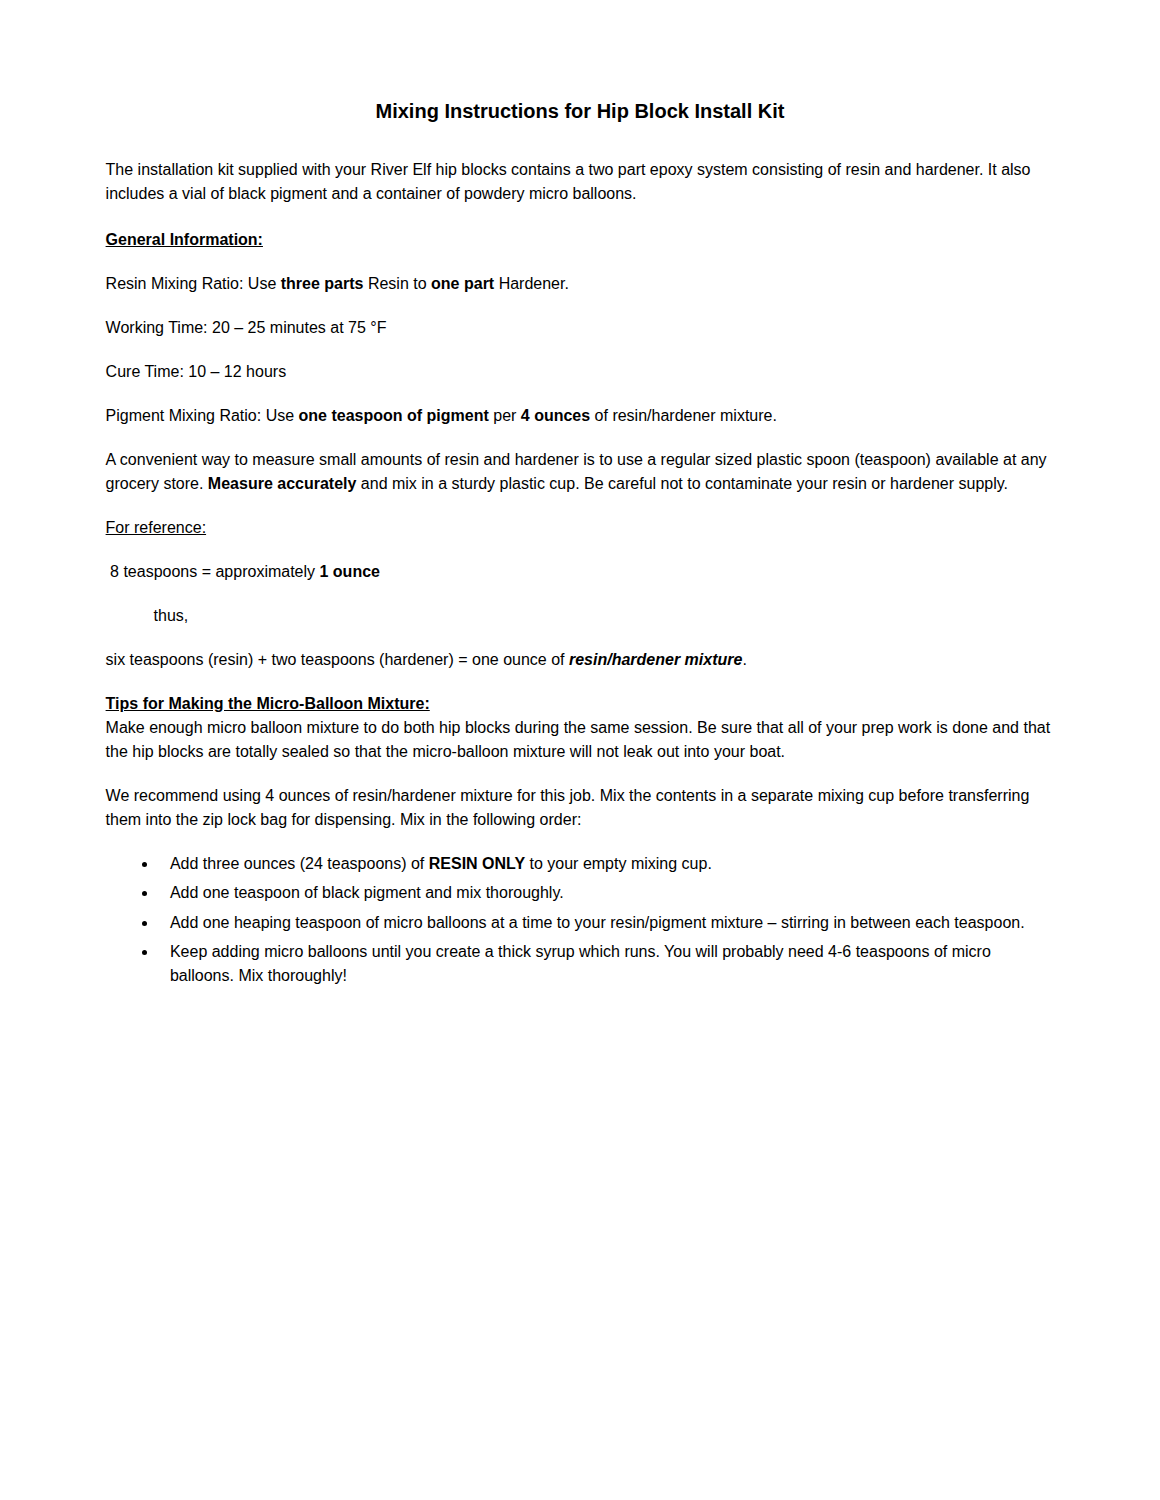Mixing Instructions for Hip Block Install Kit
The installation kit supplied with your River Elf hip blocks contains a two part epoxy system consisting of resin and hardener. It also includes a vial of black pigment and a container of powdery micro balloons.
General Information:
Resin Mixing Ratio: Use three parts Resin to one part Hardener.
Working Time: 20 – 25 minutes at 75 °F
Cure Time: 10 – 12 hours
Pigment Mixing Ratio: Use one teaspoon of pigment per 4 ounces of resin/hardener mixture.
A convenient way to measure small amounts of resin and hardener is to use a regular sized plastic spoon (teaspoon) available at any grocery store. Measure accurately and mix in a sturdy plastic cup. Be careful not to contaminate your resin or hardener supply.
For reference:
8 teaspoons = approximately 1 ounce
thus,
six teaspoons (resin) + two teaspoons (hardener) = one ounce of resin/hardener mixture.
Tips for Making the Micro-Balloon Mixture:
Make enough micro balloon mixture to do both hip blocks during the same session. Be sure that all of your prep work is done and that the hip blocks are totally sealed so that the micro-balloon mixture will not leak out into your boat.
We recommend using 4 ounces of resin/hardener mixture for this job. Mix the contents in a separate mixing cup before transferring them into the zip lock bag for dispensing. Mix in the following order:
Add three ounces (24 teaspoons) of RESIN ONLY to your empty mixing cup.
Add one teaspoon of black pigment and mix thoroughly.
Add one heaping teaspoon of micro balloons at a time to your resin/pigment mixture – stirring in between each teaspoon.
Keep adding micro balloons until you create a thick syrup which runs. You will probably need 4-6 teaspoons of micro balloons. Mix thoroughly!